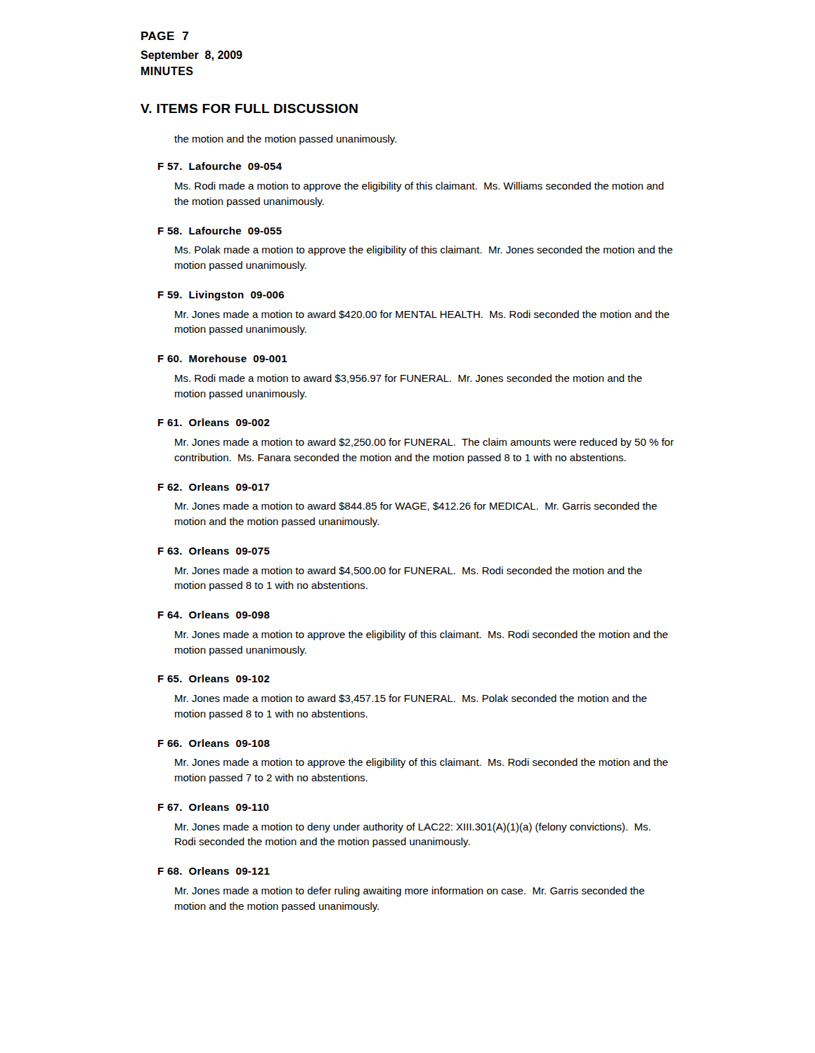PAGE 7
September 8, 2009
MINUTES
V. ITEMS FOR FULL DISCUSSION
the motion and the motion passed unanimously.
F 57. Lafourche 09-054
Ms. Rodi made a motion to approve the eligibility of this claimant. Ms. Williams seconded the motion and the motion passed unanimously.
F 58. Lafourche 09-055
Ms. Polak made a motion to approve the eligibility of this claimant. Mr. Jones seconded the motion and the motion passed unanimously.
F 59. Livingston 09-006
Mr. Jones made a motion to award $420.00 for MENTAL HEALTH. Ms. Rodi seconded the motion and the motion passed unanimously.
F 60. Morehouse 09-001
Ms. Rodi made a motion to award $3,956.97 for FUNERAL. Mr. Jones seconded the motion and the motion passed unanimously.
F 61. Orleans 09-002
Mr. Jones made a motion to award $2,250.00 for FUNERAL. The claim amounts were reduced by 50 % for contribution. Ms. Fanara seconded the motion and the motion passed 8 to 1 with no abstentions.
F 62. Orleans 09-017
Mr. Jones made a motion to award $844.85 for WAGE, $412.26 for MEDICAL. Mr. Garris seconded the motion and the motion passed unanimously.
F 63. Orleans 09-075
Mr. Jones made a motion to award $4,500.00 for FUNERAL. Ms. Rodi seconded the motion and the motion passed 8 to 1 with no abstentions.
F 64. Orleans 09-098
Mr. Jones made a motion to approve the eligibility of this claimant. Ms. Rodi seconded the motion and the motion passed unanimously.
F 65. Orleans 09-102
Mr. Jones made a motion to award $3,457.15 for FUNERAL. Ms. Polak seconded the motion and the motion passed 8 to 1 with no abstentions.
F 66. Orleans 09-108
Mr. Jones made a motion to approve the eligibility of this claimant. Ms. Rodi seconded the motion and the motion passed 7 to 2 with no abstentions.
F 67. Orleans 09-110
Mr. Jones made a motion to deny under authority of LAC22: XIII.301(A)(1)(a) (felony convictions). Ms. Rodi seconded the motion and the motion passed unanimously.
F 68. Orleans 09-121
Mr. Jones made a motion to defer ruling awaiting more information on case. Mr. Garris seconded the motion and the motion passed unanimously.